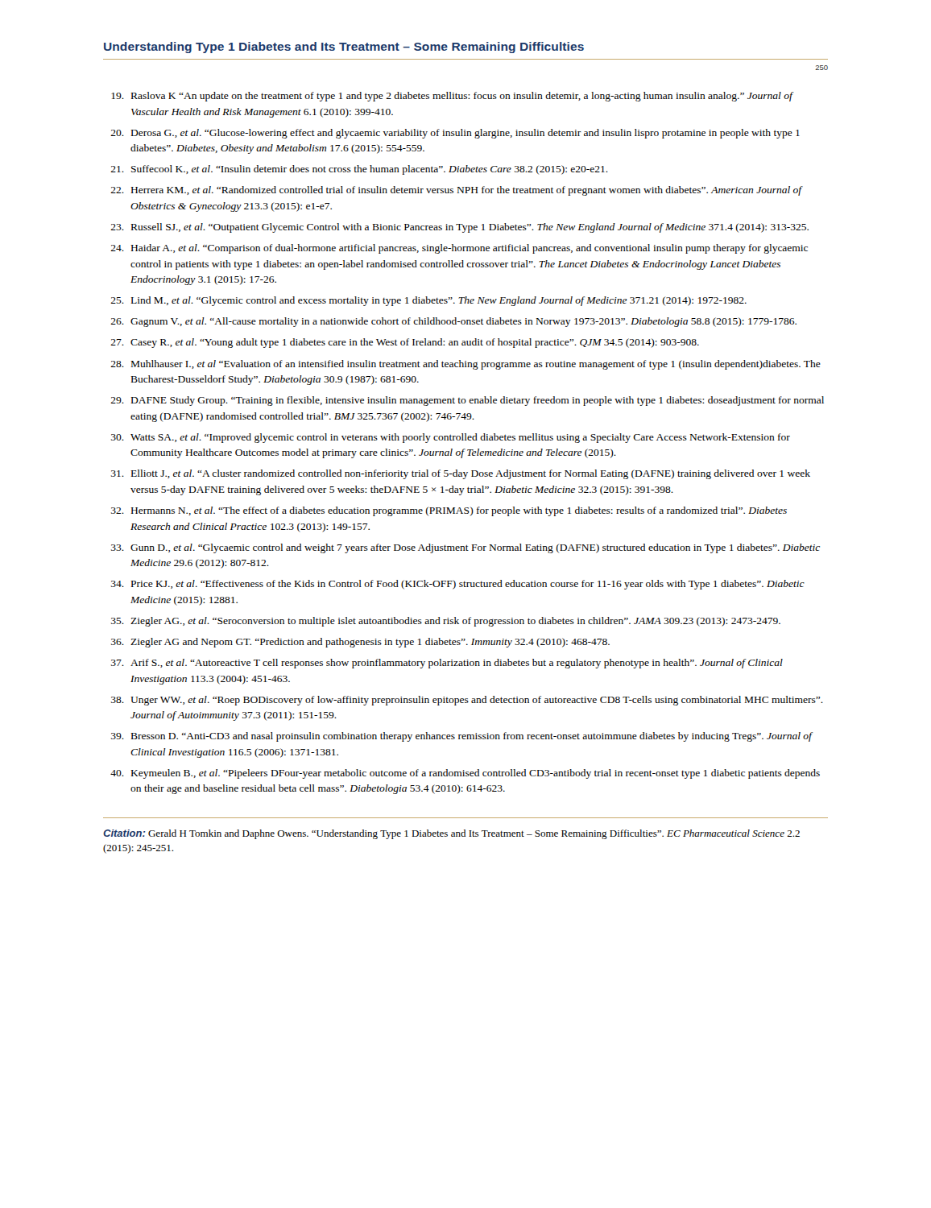Understanding Type 1 Diabetes and Its Treatment – Some Remaining Difficulties
250
19. Raslova K “An update on the treatment of type 1 and type 2 diabetes mellitus: focus on insulin detemir, a long-acting human insulin analog.” Journal of Vascular Health and Risk Management 6.1 (2010): 399-410.
20. Derosa G., et al. “Glucose-lowering effect and glycaemic variability of insulin glargine, insulin detemir and insulin lispro protamine in people with type 1 diabetes”. Diabetes, Obesity and Metabolism 17.6 (2015): 554-559.
21. Suffecool K., et al. “Insulin detemir does not cross the human placenta”. Diabetes Care 38.2 (2015): e20-e21.
22. Herrera KM., et al. “Randomized controlled trial of insulin detemir versus NPH for the treatment of pregnant women with diabetes”. American Journal of Obstetrics & Gynecology 213.3 (2015): e1-e7.
23. Russell SJ., et al. “Outpatient Glycemic Control with a Bionic Pancreas in Type 1 Diabetes”. The New England Journal of Medicine 371.4 (2014): 313-325.
24. Haidar A., et al. “Comparison of dual-hormone artificial pancreas, single-hormone artificial pancreas, and conventional insulin pump therapy for glycaemic control in patients with type 1 diabetes: an open-label randomised controlled crossover trial”. The Lancet Diabetes & Endocrinology Lancet Diabetes Endocrinology 3.1 (2015): 17-26.
25. Lind M., et al. “Glycemic control and excess mortality in type 1 diabetes”. The New England Journal of Medicine 371.21 (2014): 1972-1982.
26. Gagnum V., et al. “All-cause mortality in a nationwide cohort of childhood-onset diabetes in Norway 1973-2013”. Diabetologia 58.8 (2015): 1779-1786.
27. Casey R., et al. “Young adult type 1 diabetes care in the West of Ireland: an audit of hospital practice”. QJM 34.5 (2014): 903-908.
28. Muhlhauser I., et al “Evaluation of an intensified insulin treatment and teaching programme as routine management of type 1 (insulin dependent)diabetes. The Bucharest-Dusseldorf Study”. Diabetologia 30.9 (1987): 681-690.
29. DAFNE Study Group. “Training in flexible, intensive insulin management to enable dietary freedom in people with type 1 diabetes: doseadjustment for normal eating (DAFNE) randomised controlled trial”. BMJ 325.7367 (2002): 746-749.
30. Watts SA., et al. “Improved glycemic control in veterans with poorly controlled diabetes mellitus using a Specialty Care Access Network-Extension for Community Healthcare Outcomes model at primary care clinics”. Journal of Telemedicine and Telecare (2015).
31. Elliott J., et al. “A cluster randomized controlled non-inferiority trial of 5-day Dose Adjustment for Normal Eating (DAFNE) training delivered over 1 week versus 5-day DAFNE training delivered over 5 weeks: theDAFNE 5 × 1-day trial”. Diabetic Medicine 32.3 (2015): 391-398.
32. Hermanns N., et al. “The effect of a diabetes education programme (PRIMAS) for people with type 1 diabetes: results of a randomized trial”. Diabetes Research and Clinical Practice 102.3 (2013): 149-157.
33. Gunn D., et al. “Glycaemic control and weight 7 years after Dose Adjustment For Normal Eating (DAFNE) structured education in Type 1 diabetes”. Diabetic Medicine 29.6 (2012): 807-812.
34. Price KJ., et al. “Effectiveness of the Kids in Control of Food (KICk-OFF) structured education course for 11-16 year olds with Type 1 diabetes”. Diabetic Medicine (2015): 12881.
35. Ziegler AG., et al. “Seroconversion to multiple islet autoantibodies and risk of progression to diabetes in children”. JAMA 309.23 (2013): 2473-2479.
36. Ziegler AG and Nepom GT. “Prediction and pathogenesis in type 1 diabetes”. Immunity 32.4 (2010): 468-478.
37. Arif S., et al. “Autoreactive T cell responses show proinflammatory polarization in diabetes but a regulatory phenotype in health”. Journal of Clinical Investigation 113.3 (2004): 451-463.
38. Unger WW., et al. “Roep BODiscovery of low-affinity preproinsulin epitopes and detection of autoreactive CD8 T-cells using combinatorial MHC multimers”. Journal of Autoimmunity 37.3 (2011): 151-159.
39. Bresson D. “Anti-CD3 and nasal proinsulin combination therapy enhances remission from recent-onset autoimmune diabetes by inducing Tregs”. Journal of Clinical Investigation 116.5 (2006): 1371-1381.
40. Keymeulen B., et al. “Pipeleers DFour-year metabolic outcome of a randomised controlled CD3-antibody trial in recent-onset type 1 diabetic patients depends on their age and baseline residual beta cell mass”. Diabetologia 53.4 (2010): 614-623.
Citation: Gerald H Tomkin and Daphne Owens. “Understanding Type 1 Diabetes and Its Treatment – Some Remaining Difficulties”. EC Pharmaceutical Science 2.2 (2015): 245-251.